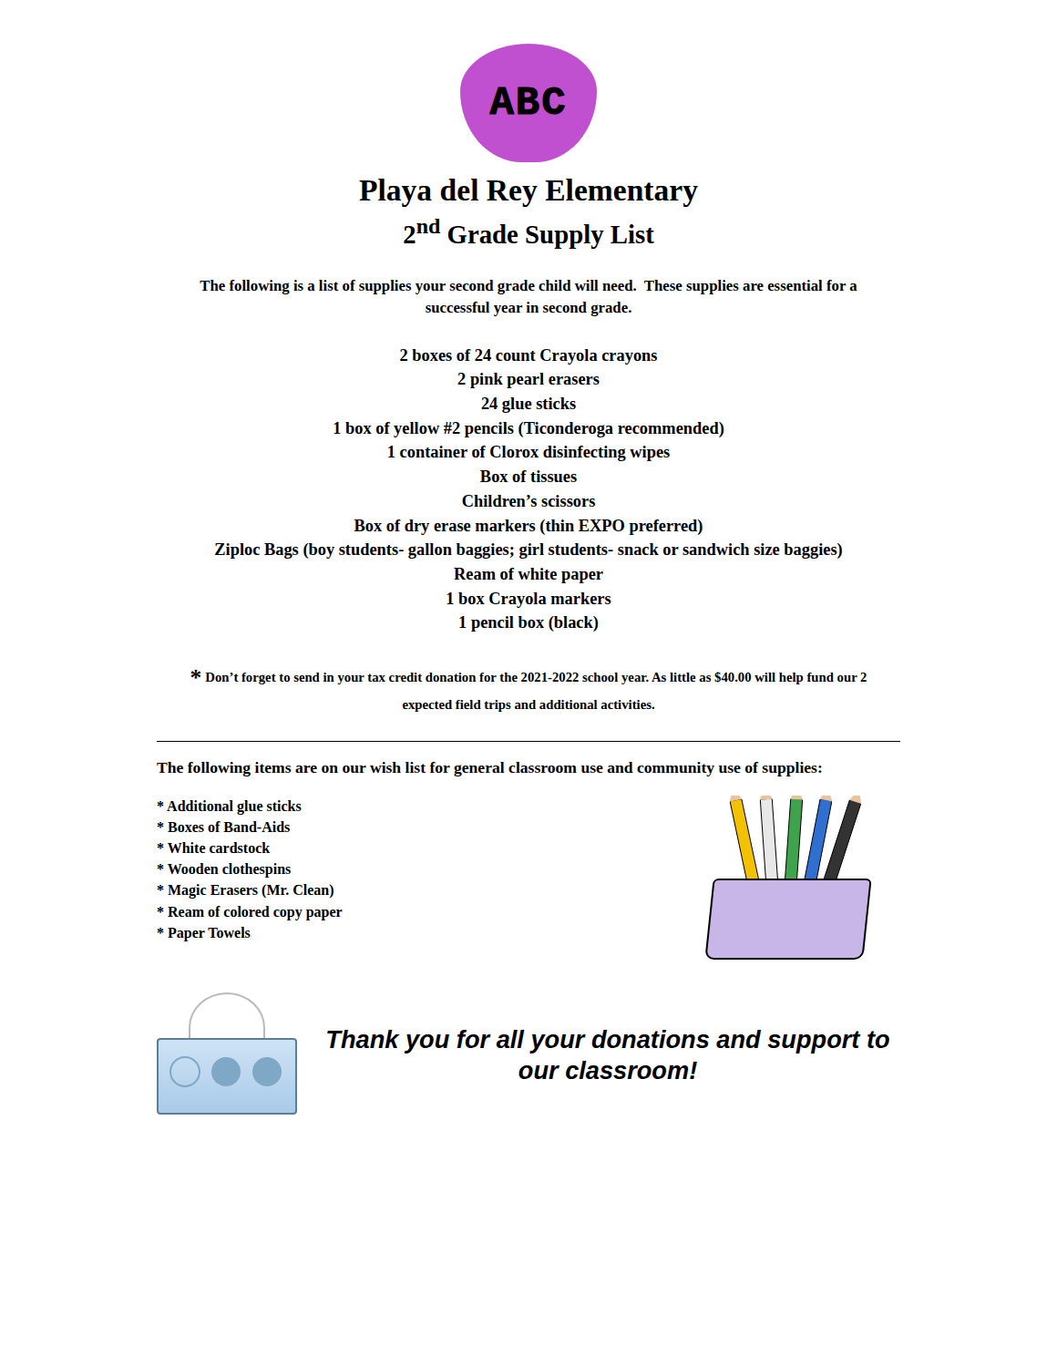ABC
Playa del Rey Elementary
2nd Grade Supply List
The following is a list of supplies your second grade child will need. These supplies are essential for a successful year in second grade.
2 boxes of 24 count Crayola crayons
2 pink pearl erasers
24 glue sticks
1 box of yellow #2 pencils (Ticonderoga recommended)
1 container of Clorox disinfecting wipes
Box of tissues
Children’s scissors
Box of dry erase markers (thin EXPO preferred)
Ziploc Bags (boy students- gallon baggies; girl students- snack or sandwich size baggies)
Ream of white paper
1 box Crayola markers
1 pencil box (black)
* Don’t forget to send in your tax credit donation for the 2021-2022 school year. As little as $40.00 will help fund our 2 expected field trips and additional activities.
The following items are on our wish list for general classroom use and community use of supplies:
* Additional glue sticks
* Boxes of Band-Aids
* White cardstock
* Wooden clothespins
* Magic Erasers (Mr. Clean)
* Ream of colored copy paper
* Paper Towels
Thank you for all your donations and support to our classroom!